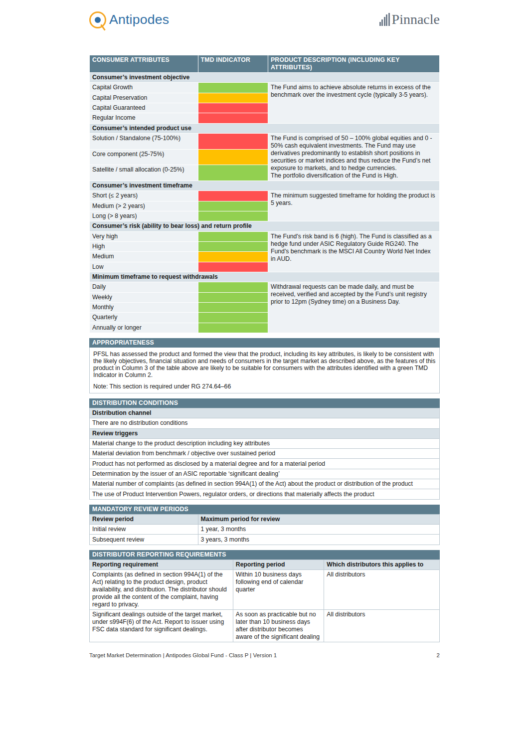Antipodes
Pinnacle
| CONSUMER ATTRIBUTES | TMD INDICATOR | PRODUCT DESCRIPTION (INCLUDING KEY ATTRIBUTES) |
| Consumer’s investment objective |
| Capital Growth | | The Fund aims to achieve absolute returns in excess of the benchmark over the investment cycle (typically 3-5 years). |
| Capital Preservation | |
| Capital Guaranteed | |
| Regular Income | |
| Consumer’s intended product use |
| Solution / Standalone (75-100%) | | The Fund is comprised of 50 – 100% global equities and 0 - 50% cash equivalent investments. The Fund may use derivatives predominantly to establish short positions in securities or market indices and thus reduce the Fund’s net exposure to markets, and to hedge currencies. The portfolio diversification of the Fund is High. |
| Core component (25-75%) | |
| Satellite / small allocation (0-25%) | |
| Consumer’s investment timeframe |
| Short (≤ 2 years) | | The minimum suggested timeframe for holding the product is 5 years. |
| Medium (> 2 years) | |
| Long (> 8 years) | |
| Consumer’s risk (ability to bear loss) and return profile |
| Very high | | The Fund's risk band is 6 (high). The Fund is classified as a hedge fund under ASIC Regulatory Guide RG240. The Fund's benchmark is the MSCI All Country World Net Index in AUD. |
| High | |
| Medium | |
| Low | |
| Minimum timeframe to request withdrawals |
| Daily | | Withdrawal requests can be made daily, and must be received, verified and accepted by the Fund’s unit registry prior to 12pm (Sydney time) on a Business Day. |
| Weekly | |
| Monthly | |
| Quarterly | |
| Annually or longer | |
APPROPRIATENESS
PFSL has assessed the product and formed the view that the product, including its key attributes, is likely to be consistent with the likely objectives, financial situation and needs of consumers in the target market as described above, as the features of this product in Column 3 of the table above are likely to be suitable for consumers with the attributes identified with a green TMD Indicator in Column 2.
Note: This section is required under RG 274.64–66
DISTRIBUTION CONDITIONS
| Distribution channel |
| There are no distribution conditions |
| Review triggers |
| Material change to the product description including key attributes |
| Material deviation from benchmark / objective over sustained period |
| Product has not performed as disclosed by a material degree and for a material period |
| Determination by the issuer of an ASIC reportable ‘significant dealing’ |
| Material number of complaints (as defined in section 994A(1) of the Act) about the product or distribution of the product |
| The use of Product Intervention Powers, regulator orders, or directions that materially affects the product |
MANDATORY REVIEW PERIODS
| Review period | Maximum period for review |
| Initial review | 1 year, 3 months |
| Subsequent review | 3 years, 3 months |
DISTRIBUTOR REPORTING REQUIREMENTS
| Reporting requirement | Reporting period | Which distributors this applies to |
| Complaints (as defined in section 994A(1) of the Act) relating to the product design, product availability, and distribution. The distributor should provide all the content of the complaint, having regard to privacy. | Within 10 business days following end of calendar quarter | All distributors |
| Significant dealings outside of the target market, under s994F(6) of the Act. Report to issuer using FSC data standard for significant dealings. | As soon as practicable but no later than 10 business days after distributor becomes aware of the significant dealing | All distributors |
Target Market Determination | Antipodes Global Fund - Class P | Version 1
2